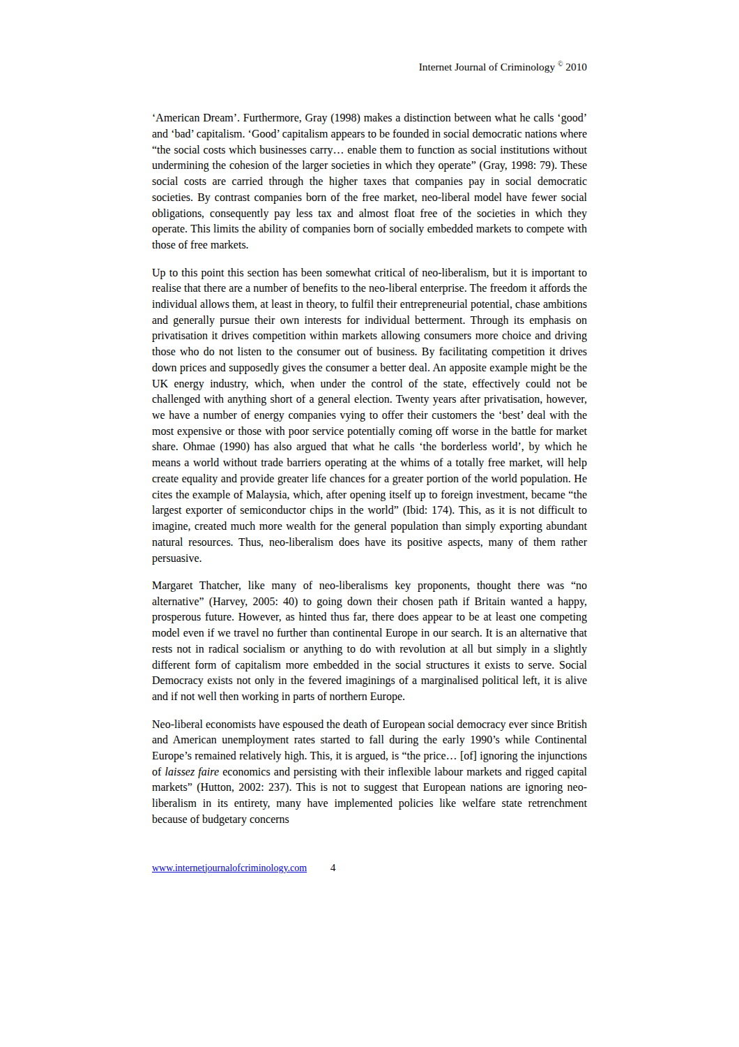Internet Journal of Criminology © 2010
‘American Dream’. Furthermore, Gray (1998) makes a distinction between what he calls ‘good’ and ‘bad’ capitalism. ‘Good’ capitalism appears to be founded in social democratic nations where “the social costs which businesses carry… enable them to function as social institutions without undermining the cohesion of the larger societies in which they operate” (Gray, 1998: 79). These social costs are carried through the higher taxes that companies pay in social democratic societies. By contrast companies born of the free market, neo-liberal model have fewer social obligations, consequently pay less tax and almost float free of the societies in which they operate. This limits the ability of companies born of socially embedded markets to compete with those of free markets.
Up to this point this section has been somewhat critical of neo-liberalism, but it is important to realise that there are a number of benefits to the neo-liberal enterprise. The freedom it affords the individual allows them, at least in theory, to fulfil their entrepreneurial potential, chase ambitions and generally pursue their own interests for individual betterment. Through its emphasis on privatisation it drives competition within markets allowing consumers more choice and driving those who do not listen to the consumer out of business. By facilitating competition it drives down prices and supposedly gives the consumer a better deal. An apposite example might be the UK energy industry, which, when under the control of the state, effectively could not be challenged with anything short of a general election. Twenty years after privatisation, however, we have a number of energy companies vying to offer their customers the ‘best’ deal with the most expensive or those with poor service potentially coming off worse in the battle for market share. Ohmae (1990) has also argued that what he calls ‘the borderless world’, by which he means a world without trade barriers operating at the whims of a totally free market, will help create equality and provide greater life chances for a greater portion of the world population. He cites the example of Malaysia, which, after opening itself up to foreign investment, became “the largest exporter of semiconductor chips in the world” (Ibid: 174). This, as it is not difficult to imagine, created much more wealth for the general population than simply exporting abundant natural resources. Thus, neo-liberalism does have its positive aspects, many of them rather persuasive.
Margaret Thatcher, like many of neo-liberalisms key proponents, thought there was “no alternative” (Harvey, 2005: 40) to going down their chosen path if Britain wanted a happy, prosperous future. However, as hinted thus far, there does appear to be at least one competing model even if we travel no further than continental Europe in our search. It is an alternative that rests not in radical socialism or anything to do with revolution at all but simply in a slightly different form of capitalism more embedded in the social structures it exists to serve. Social Democracy exists not only in the fevered imaginings of a marginalised political left, it is alive and if not well then working in parts of northern Europe.
Neo-liberal economists have espoused the death of European social democracy ever since British and American unemployment rates started to fall during the early 1990’s while Continental Europe’s remained relatively high. This, it is argued, is “the price… [of] ignoring the injunctions of laissez faire economics and persisting with their inflexible labour markets and rigged capital markets” (Hutton, 2002: 237). This is not to suggest that European nations are ignoring neo-liberalism in its entirety, many have implemented policies like welfare state retrenchment because of budgetary concerns
www.internetjournalofcriminology.com 4